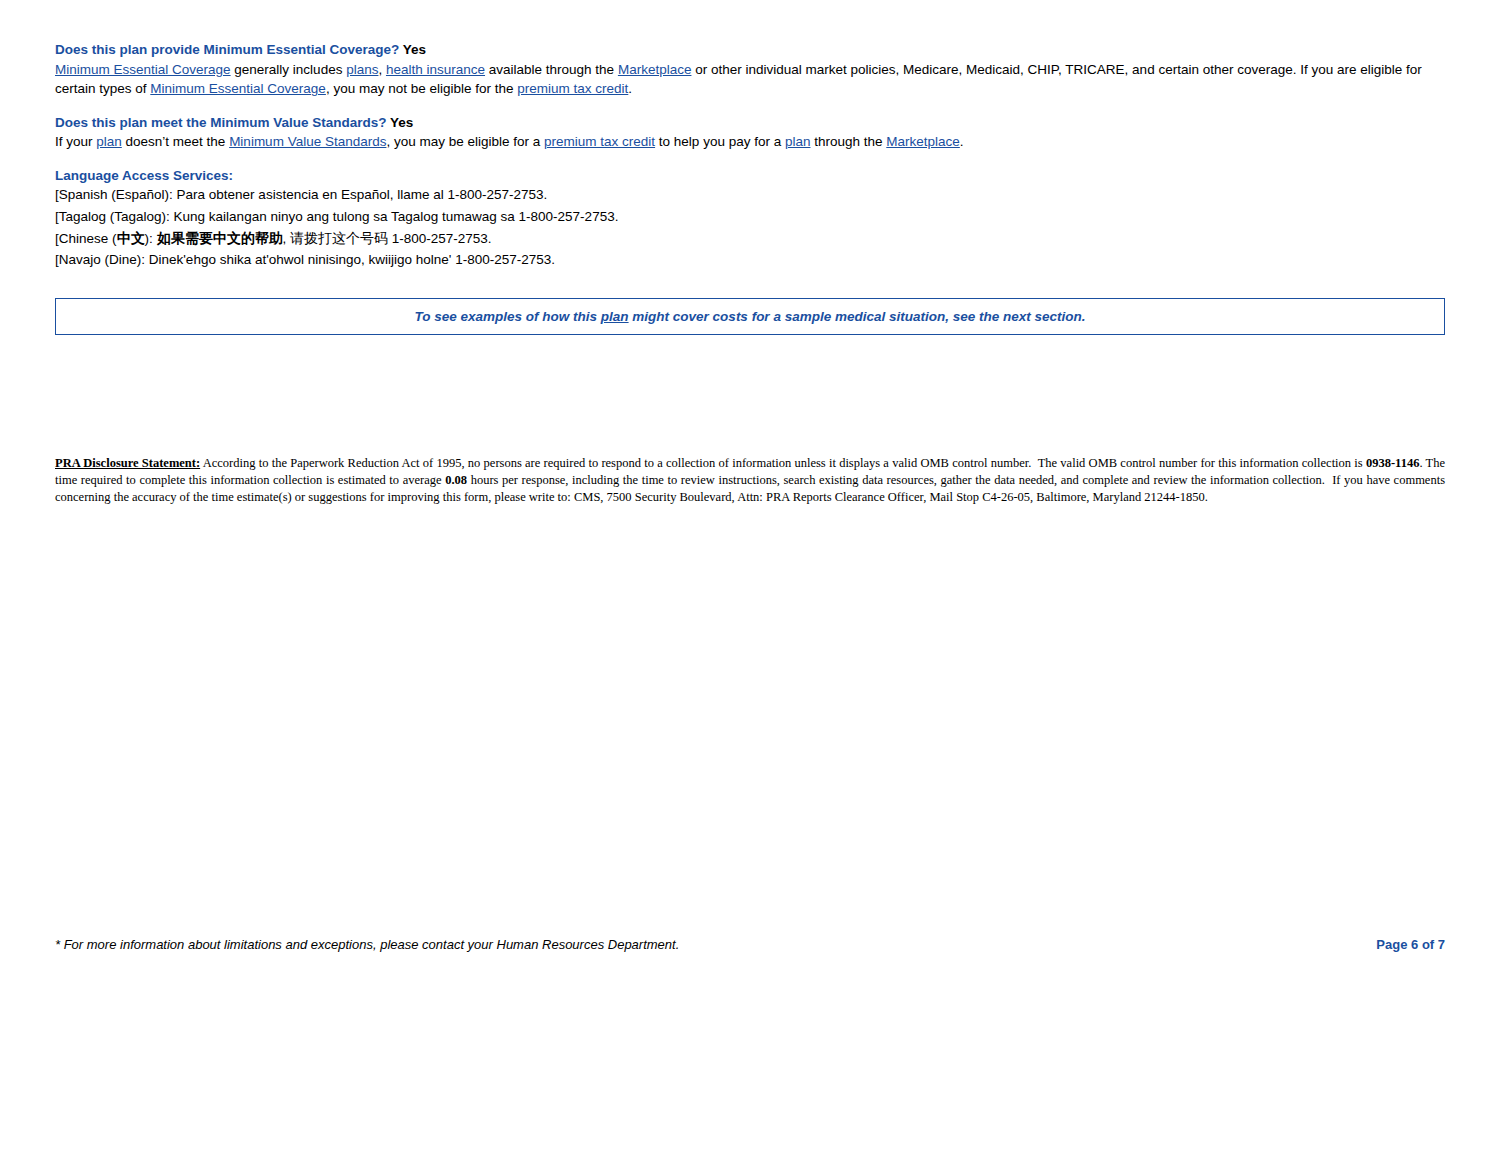Does this plan provide Minimum Essential Coverage? Yes
Minimum Essential Coverage generally includes plans, health insurance available through the Marketplace or other individual market policies, Medicare, Medicaid, CHIP, TRICARE, and certain other coverage. If you are eligible for certain types of Minimum Essential Coverage, you may not be eligible for the premium tax credit.
Does this plan meet the Minimum Value Standards? Yes
If your plan doesn’t meet the Minimum Value Standards, you may be eligible for a premium tax credit to help you pay for a plan through the Marketplace.
Language Access Services:
[Spanish (Español): Para obtener asistencia en Español, llame al 1-800-257-2753.
[Tagalog (Tagalog): Kung kailangan ninyo ang tulong sa Tagalog tumawag sa 1-800-257-2753.
[Chinese (中文): 如果需要中文的帮助, 请拨打这个号码 1-800-257-2753.
[Navajo (Dine): Dinek'ehgo shika at'ohwol ninisingo, kwiijigo holne' 1-800-257-2753.
To see examples of how this plan might cover costs for a sample medical situation, see the next section.
PRA Disclosure Statement: According to the Paperwork Reduction Act of 1995, no persons are required to respond to a collection of information unless it displays a valid OMB control number. The valid OMB control number for this information collection is 0938-1146. The time required to complete this information collection is estimated to average 0.08 hours per response, including the time to review instructions, search existing data resources, gather the data needed, and complete and review the information collection. If you have comments concerning the accuracy of the time estimate(s) or suggestions for improving this form, please write to: CMS, 7500 Security Boulevard, Attn: PRA Reports Clearance Officer, Mail Stop C4-26-05, Baltimore, Maryland 21244-1850.
* For more information about limitations and exceptions, please contact your Human Resources Department.
Page 6 of 7